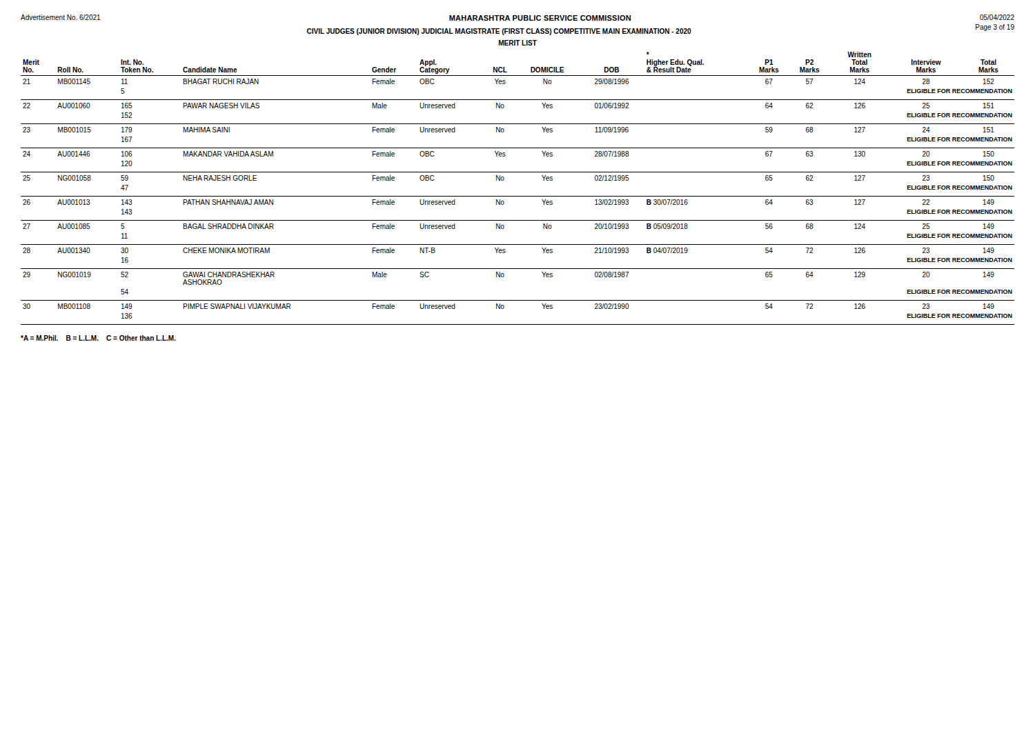Advertisement No. 6/2021
MAHARASHTRA PUBLIC SERVICE COMMISSION
05/04/2022
CIVIL JUDGES (JUNIOR DIVISION) JUDICIAL MAGISTRATE (FIRST CLASS) COMPETITIVE MAIN EXAMINATION - 2020
Page 3 of 19
MERIT LIST
| Merit No. | Roll No. | Int. No. Token No. | Candidate Name | Gender | Appl. Category | NCL | DOMICILE | DOB | * Higher Edu. Qual. & Result Date | P1 Marks | P2 Marks | Written Total Marks | Interview Marks | Total Marks |
| --- | --- | --- | --- | --- | --- | --- | --- | --- | --- | --- | --- | --- | --- | --- |
| 21 | MB001145 | 11 | BHAGAT RUCHI RAJAN | Female | OBC | Yes | No | 29/08/1996 | | 67 | 57 | 124 | 28 | 152 |
| | | 5 | | | | | | | | | | ELIGIBLE FOR RECOMMENDATION |
| 22 | AU001060 | 165 | PAWAR NAGESH VILAS | Male | Unreserved | No | Yes | 01/06/1992 | | 64 | 62 | 126 | 25 | 151 |
| | | 152 | | | | | | | | | | ELIGIBLE FOR RECOMMENDATION |
| 23 | MB001015 | 179 | MAHIMA SAINI | Female | Unreserved | No | Yes | 11/09/1996 | | 59 | 68 | 127 | 24 | 151 |
| | | 167 | | | | | | | | | | ELIGIBLE FOR RECOMMENDATION |
| 24 | AU001446 | 106 | MAKANDAR VAHIDA ASLAM | Female | OBC | Yes | Yes | 28/07/1988 | | 67 | 63 | 130 | 20 | 150 |
| | | 120 | | | | | | | | | | ELIGIBLE FOR RECOMMENDATION |
| 25 | NG001058 | 59 | NEHA RAJESH GORLE | Female | OBC | No | Yes | 02/12/1995 | | 65 | 62 | 127 | 23 | 150 |
| | | 47 | | | | | | | | | | ELIGIBLE FOR RECOMMENDATION |
| 26 | AU001013 | 143 | PATHAN SHAHNAVAJ AMAN | Female | Unreserved | No | Yes | 13/02/1993 | B 30/07/2016 | 64 | 63 | 127 | 22 | 149 |
| | | 143 | | | | | | | | | | ELIGIBLE FOR RECOMMENDATION |
| 27 | AU001085 | 5 | BAGAL SHRADDHA DINKAR | Female | Unreserved | No | No | 20/10/1993 | B 05/09/2018 | 56 | 68 | 124 | 25 | 149 |
| | | 11 | | | | | | | | | | ELIGIBLE FOR RECOMMENDATION |
| 28 | AU001340 | 30 | CHEKE MONIKA MOTIRAM | Female | NT-B | Yes | Yes | 21/10/1993 | B 04/07/2019 | 54 | 72 | 126 | 23 | 149 |
| | | 16 | | | | | | | | | | ELIGIBLE FOR RECOMMENDATION |
| 29 | NG001019 | 52 | GAWAI CHANDRASHEKHAR ASHOKRAO | Male | SC | No | Yes | 02/08/1987 | | 65 | 64 | 129 | 20 | 149 |
| | | 54 | | | | | | | | | | ELIGIBLE FOR RECOMMENDATION |
| 30 | MB001108 | 149 | PIMPLE SWAPNALI VIJAYKUMAR | Female | Unreserved | No | Yes | 23/02/1990 | | 54 | 72 | 126 | 23 | 149 |
| | | 136 | | | | | | | | | | ELIGIBLE FOR RECOMMENDATION |
*A = M.Phil. B = L.L.M. C = Other than L.L.M.